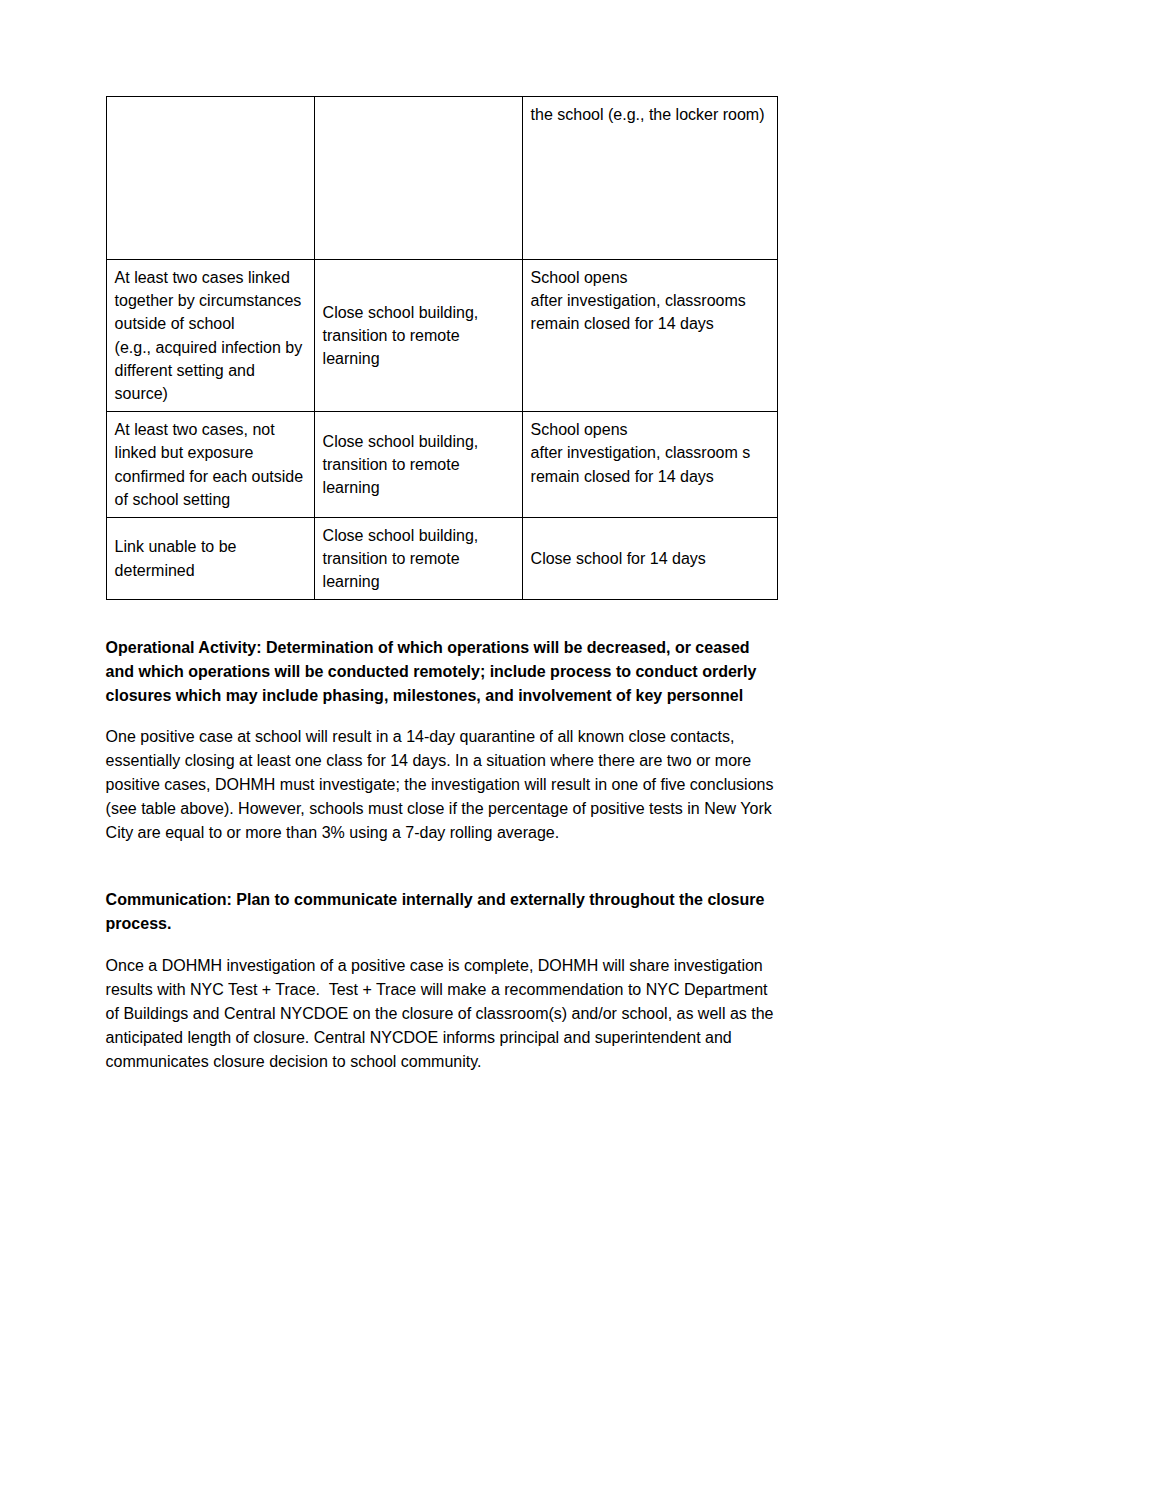| | | the school (e.g., the locker room) |
| At least two cases linked together by circumstances outside of school (e.g., acquired infection by different setting and source) | Close school building, transition to remote learning | School opens after investigation, classrooms remain closed for 14 days |
| At least two cases, not linked but exposure confirmed for each outside of school setting | Close school building, transition to remote learning | School opens after investigation, classroom s remain closed for 14 days |
| Link unable to be determined | Close school building, transition to remote learning | Close school for 14 days |
Operational Activity: Determination of which operations will be decreased, or ceased and which operations will be conducted remotely; include process to conduct orderly closures which may include phasing, milestones, and involvement of key personnel
One positive case at school will result in a 14-day quarantine of all known close contacts, essentially closing at least one class for 14 days. In a situation where there are two or more positive cases, DOHMH must investigate; the investigation will result in one of five conclusions (see table above). However, schools must close if the percentage of positive tests in New York City are equal to or more than 3% using a 7-day rolling average.
Communication: Plan to communicate internally and externally throughout the closure process.
Once a DOHMH investigation of a positive case is complete, DOHMH will share investigation results with NYC Test + Trace. Test + Trace will make a recommendation to NYC Department of Buildings and Central NYCDOE on the closure of classroom(s) and/or school, as well as the anticipated length of closure. Central NYCDOE informs principal and superintendent and communicates closure decision to school community.